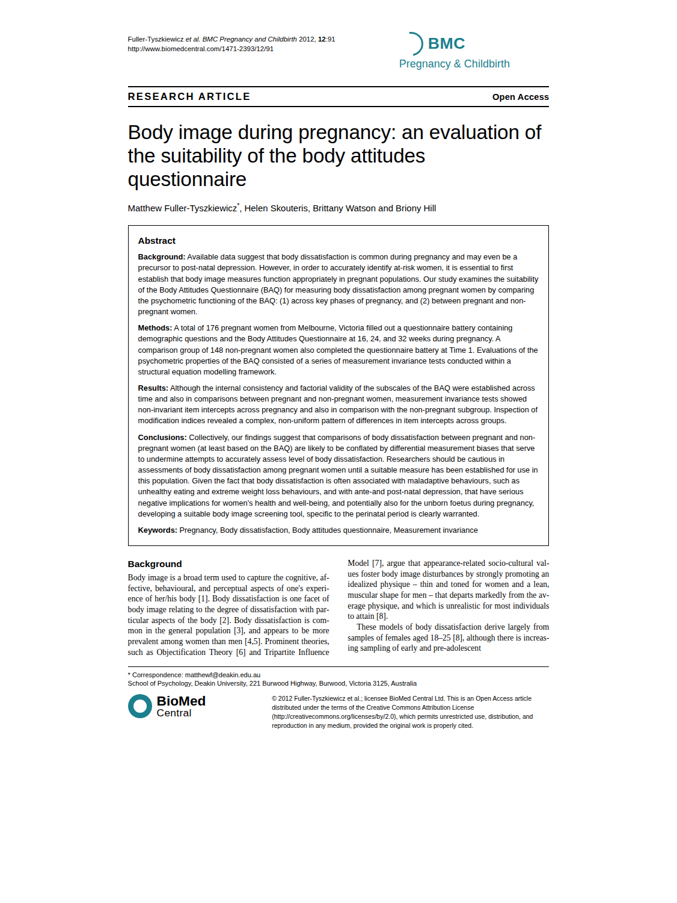Fuller-Tyszkiewicz et al. BMC Pregnancy and Childbirth 2012, 12:91
http://www.biomedcentral.com/1471-2393/12/91
BMC
Pregnancy & Childbirth
RESEARCH ARTICLE
Open Access
Body image during pregnancy: an evaluation of the suitability of the body attitudes questionnaire
Matthew Fuller-Tyszkiewicz*, Helen Skouteris, Brittany Watson and Briony Hill
Abstract
Background: Available data suggest that body dissatisfaction is common during pregnancy and may even be a precursor to post-natal depression. However, in order to accurately identify at-risk women, it is essential to first establish that body image measures function appropriately in pregnant populations. Our study examines the suitability of the Body Attitudes Questionnaire (BAQ) for measuring body dissatisfaction among pregnant women by comparing the psychometric functioning of the BAQ: (1) across key phases of pregnancy, and (2) between pregnant and non-pregnant women.
Methods: A total of 176 pregnant women from Melbourne, Victoria filled out a questionnaire battery containing demographic questions and the Body Attitudes Questionnaire at 16, 24, and 32 weeks during pregnancy. A comparison group of 148 non-pregnant women also completed the questionnaire battery at Time 1. Evaluations of the psychometric properties of the BAQ consisted of a series of measurement invariance tests conducted within a structural equation modelling framework.
Results: Although the internal consistency and factorial validity of the subscales of the BAQ were established across time and also in comparisons between pregnant and non-pregnant women, measurement invariance tests showed non-invariant item intercepts across pregnancy and also in comparison with the non-pregnant subgroup. Inspection of modification indices revealed a complex, non-uniform pattern of differences in item intercepts across groups.
Conclusions: Collectively, our findings suggest that comparisons of body dissatisfaction between pregnant and non-pregnant women (at least based on the BAQ) are likely to be conflated by differential measurement biases that serve to undermine attempts to accurately assess level of body dissatisfaction. Researchers should be cautious in assessments of body dissatisfaction among pregnant women until a suitable measure has been established for use in this population. Given the fact that body dissatisfaction is often associated with maladaptive behaviours, such as unhealthy eating and extreme weight loss behaviours, and with ante-and post-natal depression, that have serious negative implications for women's health and well-being, and potentially also for the unborn foetus during pregnancy, developing a suitable body image screening tool, specific to the perinatal period is clearly warranted.
Keywords: Pregnancy, Body dissatisfaction, Body attitudes questionnaire, Measurement invariance
Background
Body image is a broad term used to capture the cognitive, affective, behavioural, and perceptual aspects of one's experience of her/his body [1]. Body dissatisfaction is one facet of body image relating to the degree of dissatisfaction with particular aspects of the body [2]. Body dissatisfaction is common in the general population [3], and appears to be more prevalent among women than men [4,5]. Prominent theories, such as Objectification Theory [6] and Tripartite Influence Model [7], argue that appearance-related socio-cultural values foster body image disturbances by strongly promoting an idealized physique – thin and toned for women and a lean, muscular shape for men – that departs markedly from the average physique, and which is unrealistic for most individuals to attain [8].
These models of body dissatisfaction derive largely from samples of females aged 18–25 [8], although there is increasing sampling of early and pre-adolescent
* Correspondence: matthewf@deakin.edu.au
School of Psychology, Deakin University, 221 Burwood Highway, Burwood, Victoria 3125, Australia
BioMed
Central
© 2012 Fuller-Tyszkiewicz et al.; licensee BioMed Central Ltd. This is an Open Access article distributed under the terms of the Creative Commons Attribution License (http://creativecommons.org/licenses/by/2.0), which permits unrestricted use, distribution, and reproduction in any medium, provided the original work is properly cited.